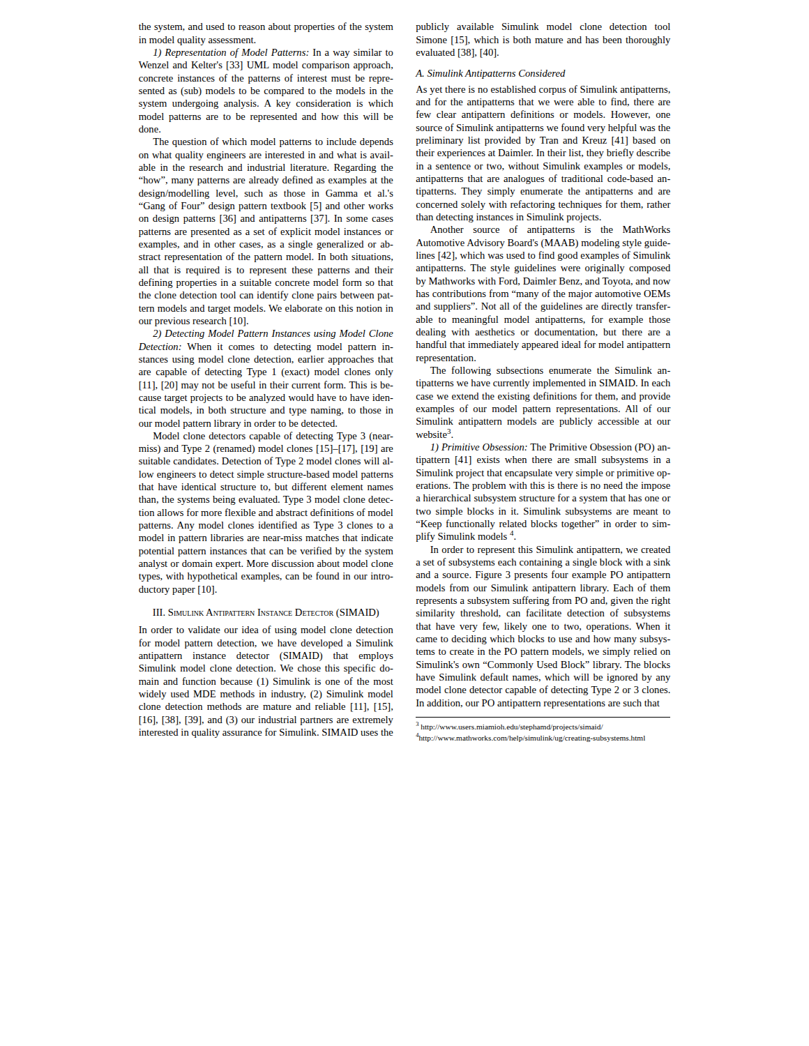the system, and used to reason about properties of the system in model quality assessment.
1) Representation of Model Patterns: In a way similar to Wenzel and Kelter's [33] UML model comparison approach, concrete instances of the patterns of interest must be represented as (sub) models to be compared to the models in the system undergoing analysis. A key consideration is which model patterns are to be represented and how this will be done.
The question of which model patterns to include depends on what quality engineers are interested in and what is available in the research and industrial literature. Regarding the “how”, many patterns are already defined as examples at the design/modelling level, such as those in Gamma et al.'s “Gang of Four” design pattern textbook [5] and other works on design patterns [36] and antipatterns [37]. In some cases patterns are presented as a set of explicit model instances or examples, and in other cases, as a single generalized or abstract representation of the pattern model. In both situations, all that is required is to represent these patterns and their defining properties in a suitable concrete model form so that the clone detection tool can identify clone pairs between pattern models and target models. We elaborate on this notion in our previous research [10].
2) Detecting Model Pattern Instances using Model Clone Detection: When it comes to detecting model pattern instances using model clone detection, earlier approaches that are capable of detecting Type 1 (exact) model clones only [11], [20] may not be useful in their current form. This is because target projects to be analyzed would have to have identical models, in both structure and type naming, to those in our model pattern library in order to be detected.
Model clone detectors capable of detecting Type 3 (near-miss) and Type 2 (renamed) model clones [15]–[17], [19] are suitable candidates. Detection of Type 2 model clones will allow engineers to detect simple structure-based model patterns that have identical structure to, but different element names than, the systems being evaluated. Type 3 model clone detection allows for more flexible and abstract definitions of model patterns. Any model clones identified as Type 3 clones to a model in pattern libraries are near-miss matches that indicate potential pattern instances that can be verified by the system analyst or domain expert. More discussion about model clone types, with hypothetical examples, can be found in our introductory paper [10].
III. Simulink Antipattern Instance Detector (SIMAID)
In order to validate our idea of using model clone detection for model pattern detection, we have developed a Simulink antipattern instance detector (SIMAID) that employs Simulink model clone detection. We chose this specific domain and function because (1) Simulink is one of the most widely used MDE methods in industry, (2) Simulink model clone detection methods are mature and reliable [11], [15], [16], [38], [39], and (3) our industrial partners are extremely interested in quality assurance for Simulink. SIMAID uses the publicly available Simulink model clone detection tool Simone [15], which is both mature and has been thoroughly evaluated [38], [40].
A. Simulink Antipatterns Considered
As yet there is no established corpus of Simulink antipatterns, and for the antipatterns that we were able to find, there are few clear antipattern definitions or models. However, one source of Simulink antipatterns we found very helpful was the preliminary list provided by Tran and Kreuz [41] based on their experiences at Daimler. In their list, they briefly describe in a sentence or two, without Simulink examples or models, antipatterns that are analogues of traditional code-based antipatterns. They simply enumerate the antipatterns and are concerned solely with refactoring techniques for them, rather than detecting instances in Simulink projects.
Another source of antipatterns is the MathWorks Automotive Advisory Board's (MAAB) modeling style guidelines [42], which was used to find good examples of Simulink antipatterns. The style guidelines were originally composed by Mathworks with Ford, Daimler Benz, and Toyota, and now has contributions from “many of the major automotive OEMs and suppliers”. Not all of the guidelines are directly transferable to meaningful model antipatterns, for example those dealing with aesthetics or documentation, but there are a handful that immediately appeared ideal for model antipattern representation.
The following subsections enumerate the Simulink antipatterns we have currently implemented in SIMAID. In each case we extend the existing definitions for them, and provide examples of our model pattern representations. All of our Simulink antipattern models are publicly accessible at our website3.
1) Primitive Obsession: The Primitive Obsession (PO) antipattern [41] exists when there are small subsystems in a Simulink project that encapsulate very simple or primitive operations. The problem with this is there is no need the impose a hierarchical subsystem structure for a system that has one or two simple blocks in it. Simulink subsystems are meant to “Keep functionally related blocks together” in order to simplify Simulink models 4.
In order to represent this Simulink antipattern, we created a set of subsystems each containing a single block with a sink and a source. Figure 3 presents four example PO antipattern models from our Simulink antipattern library. Each of them represents a subsystem suffering from PO and, given the right similarity threshold, can facilitate detection of subsystems that have very few, likely one to two, operations. When it came to deciding which blocks to use and how many subsystems to create in the PO pattern models, we simply relied on Simulink's own “Commonly Used Block” library. The blocks have Simulink default names, which will be ignored by any model clone detector capable of detecting Type 2 or 3 clones. In addition, our PO antipattern representations are such that
3 http://www.users.miamioh.edu/stephamd/projects/simaid/
4http://www.mathworks.com/help/simulink/ug/creating-subsystems.html